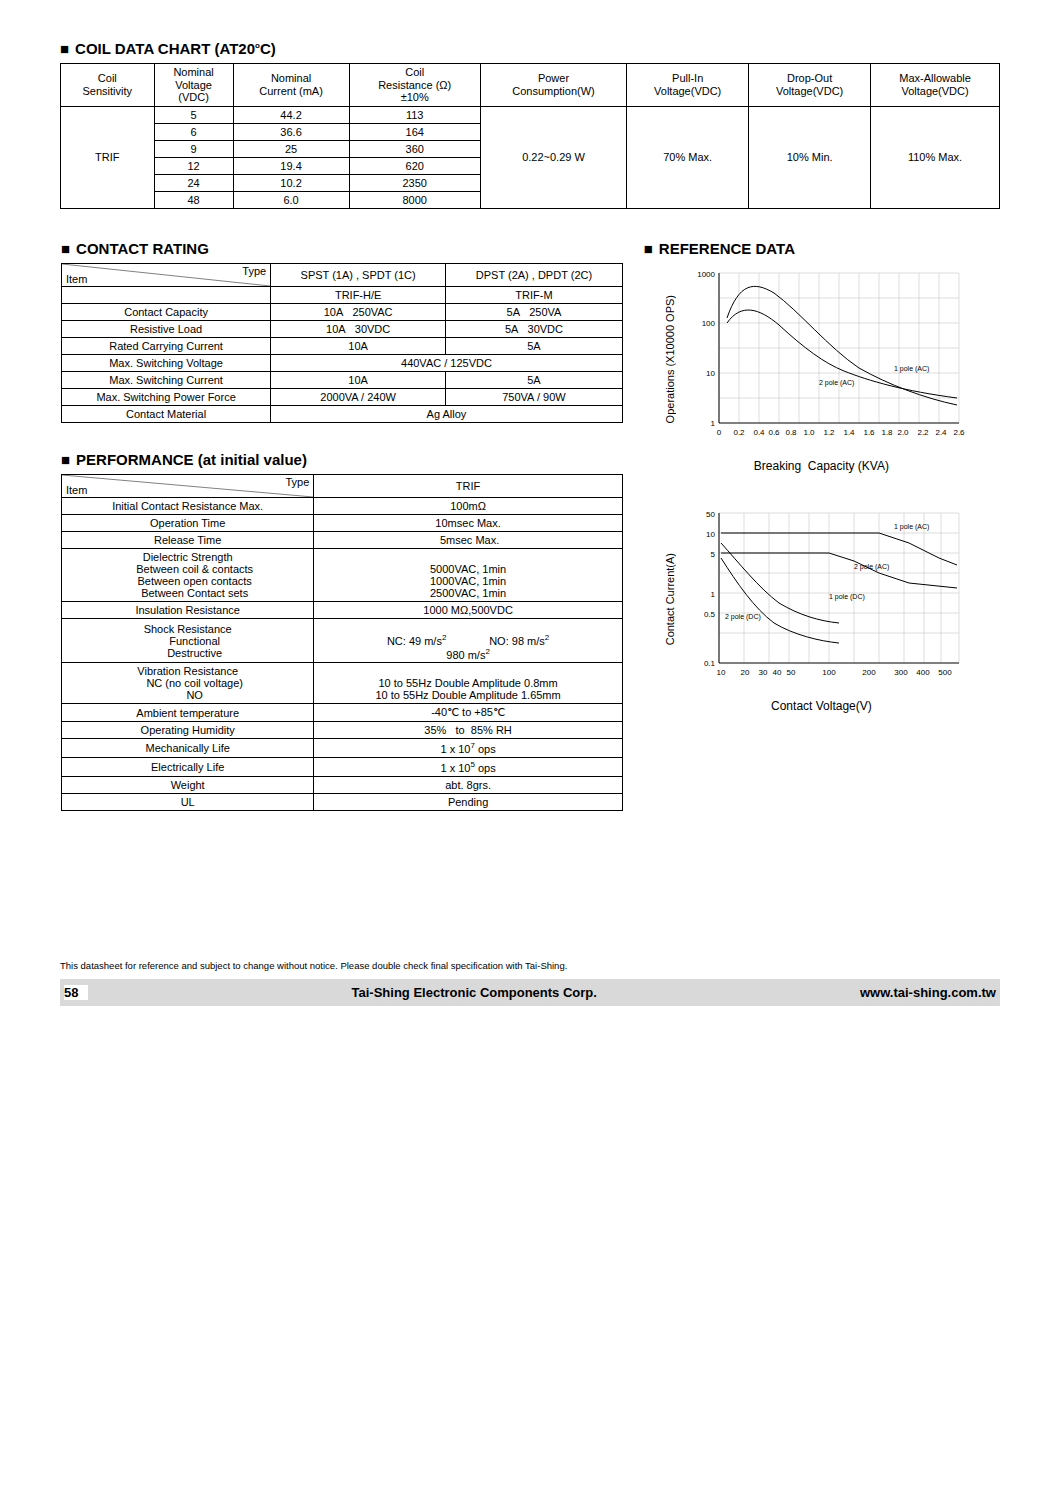COIL DATA CHART (AT20oC)
| Coil Sensitivity | Nominal Voltage (VDC) | Nominal Current (mA) | Coil Resistance (Ω) ±10% | Power Consumption(W) | Pull-In Voltage(VDC) | Drop-Out Voltage(VDC) | Max-Allowable Voltage(VDC) |
| --- | --- | --- | --- | --- | --- | --- | --- |
| TRIF | 5 | 44.2 | 113 | 0.22~0.29 W | 70% Max. | 10% Min. | 110% Max. |
| 6 | 36.6 | 164 |
| 9 | 25 | 360 |
| 12 | 19.4 | 620 |
| 24 | 10.2 | 2350 |
| 48 | 6.0 | 8000 |
| CONTACT RATING / Type Item / SPST (1A) , SPDT (1C) / DPST (2A) , DPDT (2C) / / / TRIF-H/E / TRIF-M / / Contact Capacity / 10A 250VAC / 5A 250VA / / Resistive Load / 10A 30VDC / 5A 30VDC / / Rated Carrying Current / 10A / 5A / / Max. Switching Voltage / 440VAC / 125VDC / / Max. Switching Current / 10A / 5A / / Max. Switching Power Force / 2000VA / 240W / 750VA / 90W / / Contact Material / Ag Alloy / PERFORMANCE (at initial value) / Type Item / TRIF / / Initial Contact Resistance Max. / 100mΩ / / Operation Time / 10msec Max. / / Release Time / 5msec Max. / / Dielectric Strength Between coil & contacts Between open contacts Between Contact sets / 5000VAC, 1min 1000VAC, 1min 2500VAC, 1min / / Insulation Resistance / 1000 MΩ,500VDC / / Shock Resistance Functional Destructive / NC: 49 m/s 2 NO: 98 m/s 2 980 m/s 2 / / Vibration Resistance NC (no coil voltage) NO / 10 to 55Hz Double Amplitude 0.8mm 10 to 55Hz Double Amplitude 1.65mm / / Ambient temperature / -40℃ to +85℃ / / Operating Humidity / 35% to 85% RH / / Mechanically Life / 1 x 10 7 ops / / Electrically Life / 1 x 10 5 ops / / Weight / abt. 8grs. / / UL / Pending / | REFERENCE DATA Operations (X10000 OPS) 1000 100 10 1 0 0.2 0.4 0.6 0.8 1.0 1.2 1.4 1.6 1.8 2.0 2.2 2.4 2.6 2 pole (AC) 1 pole (AC) Breaking Capacity (KVA) Contact Current(A) 50 10 5 1 0.5 0.1 10 20 30 40 50 100 200 300 400 500 1 pole (AC) 2 pole (AC) 1 pole (DC) 2 pole (DC) Contact Voltage(V) |
This datasheet for reference and subject to change without notice. Please double check final specification with Tai-Shing.
58 Tai-Shing Electronic Components Corp. www.tai-shing.com.tw